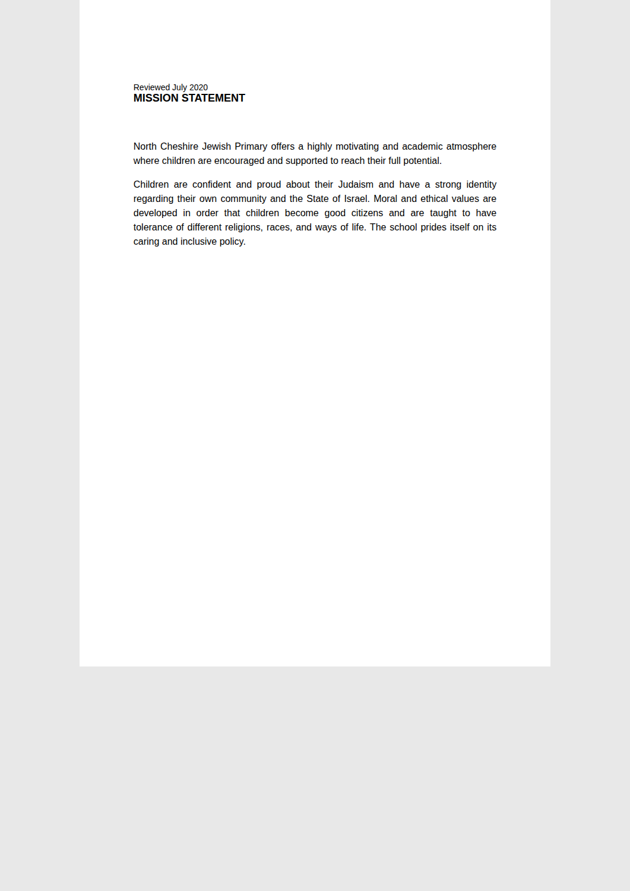Reviewed July 2020
MISSION STATEMENT
North Cheshire Jewish Primary offers a highly motivating and academic atmosphere where children are encouraged and supported to reach their full potential.
Children are confident and proud about their Judaism and have a strong identity regarding their own community and the State of Israel. Moral and ethical values are developed in order that children become good citizens and are taught to have tolerance of different religions, races, and ways of life. The school prides itself on its caring and inclusive policy.